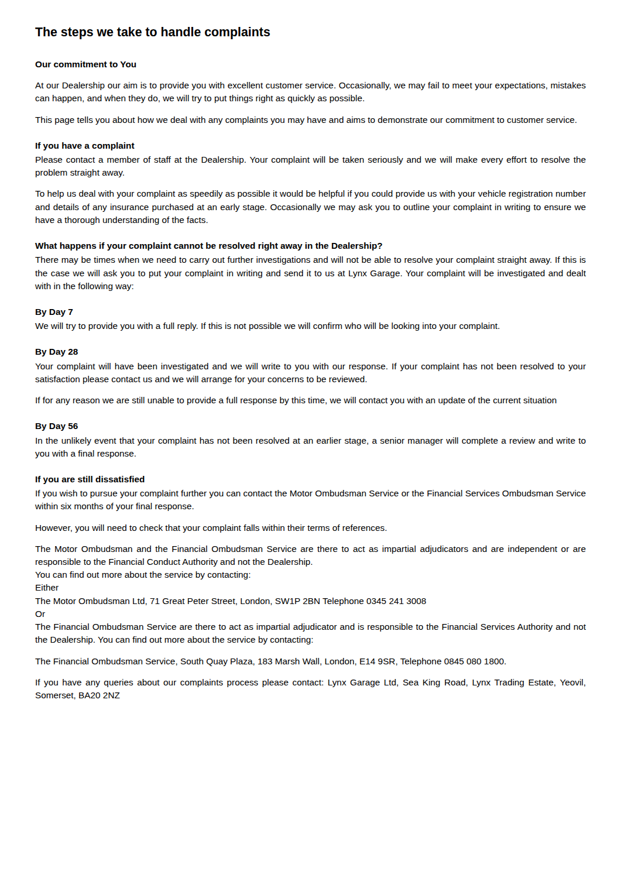The steps we take to handle complaints
Our commitment to You
At our Dealership our aim is to provide you with excellent customer service. Occasionally, we may fail to meet your expectations, mistakes can happen, and when they do, we will try to put things right as quickly as possible.
This page tells you about how we deal with any complaints you may have and aims to demonstrate our commitment to customer service.
If you have a complaint
Please contact a member of staff at the Dealership. Your complaint will be taken seriously and we will make every effort to resolve the problem straight away.
To help us deal with your complaint as speedily as possible it would be helpful if you could provide us with your vehicle registration number and details of any insurance purchased at an early stage. Occasionally we may ask you to outline your complaint in writing to ensure we have a thorough understanding of the facts.
What happens if your complaint cannot be resolved right away in the Dealership?
There may be times when we need to carry out further investigations and will not be able to resolve your complaint straight away. If this is the case we will ask you to put your complaint in writing and send it to us at Lynx Garage. Your complaint will be investigated and dealt with in the following way:
By Day 7
We will try to provide you with a full reply. If this is not possible we will confirm who will be looking into your complaint.
By Day 28
Your complaint will have been investigated and we will write to you with our response. If your complaint has not been resolved to your satisfaction please contact us and we will arrange for your concerns to be reviewed.
If for any reason we are still unable to provide a full response by this time, we will contact you with an update of the current situation
By Day 56
In the unlikely event that your complaint has not been resolved at an earlier stage, a senior manager will complete a review and write to you with a final response.
If you are still dissatisfied
If you wish to pursue your complaint further you can contact the Motor Ombudsman Service or the Financial Services Ombudsman Service within six months of your final response.
However, you will need to check that your complaint falls within their terms of references.
The Motor Ombudsman and the Financial Ombudsman Service are there to act as impartial adjudicators and are independent or are responsible to the Financial Conduct Authority and not the Dealership.
You can find out more about the service by contacting:
Either
The Motor Ombudsman Ltd, 71 Great Peter Street, London, SW1P 2BN Telephone 0345 241 3008
Or
The Financial Ombudsman Service are there to act as impartial adjudicator and is responsible to the Financial Services Authority and not the Dealership. You can find out more about the service by contacting:
The Financial Ombudsman Service, South Quay Plaza, 183 Marsh Wall, London, E14 9SR, Telephone 0845 080 1800.
If you have any queries about our complaints process please contact: Lynx Garage Ltd, Sea King Road, Lynx Trading Estate, Yeovil, Somerset, BA20 2NZ